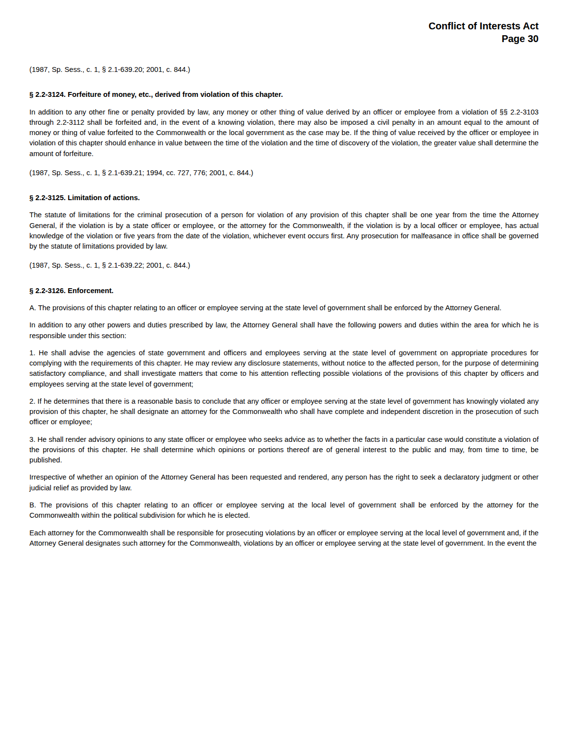Conflict of Interests Act
Page 30
(1987, Sp. Sess., c. 1, § 2.1-639.20; 2001, c. 844.)
§ 2.2-3124. Forfeiture of money, etc., derived from violation of this chapter.
In addition to any other fine or penalty provided by law, any money or other thing of value derived by an officer or employee from a violation of §§ 2.2-3103 through 2.2-3112 shall be forfeited and, in the event of a knowing violation, there may also be imposed a civil penalty in an amount equal to the amount of money or thing of value forfeited to the Commonwealth or the local government as the case may be. If the thing of value received by the officer or employee in violation of this chapter should enhance in value between the time of the violation and the time of discovery of the violation, the greater value shall determine the amount of forfeiture.
(1987, Sp. Sess., c. 1, § 2.1-639.21; 1994, cc. 727, 776; 2001, c. 844.)
§ 2.2-3125. Limitation of actions.
The statute of limitations for the criminal prosecution of a person for violation of any provision of this chapter shall be one year from the time the Attorney General, if the violation is by a state officer or employee, or the attorney for the Commonwealth, if the violation is by a local officer or employee, has actual knowledge of the violation or five years from the date of the violation, whichever event occurs first. Any prosecution for malfeasance in office shall be governed by the statute of limitations provided by law.
(1987, Sp. Sess., c. 1, § 2.1-639.22; 2001, c. 844.)
§ 2.2-3126. Enforcement.
A. The provisions of this chapter relating to an officer or employee serving at the state level of government shall be enforced by the Attorney General.
In addition to any other powers and duties prescribed by law, the Attorney General shall have the following powers and duties within the area for which he is responsible under this section:
1. He shall advise the agencies of state government and officers and employees serving at the state level of government on appropriate procedures for complying with the requirements of this chapter. He may review any disclosure statements, without notice to the affected person, for the purpose of determining satisfactory compliance, and shall investigate matters that come to his attention reflecting possible violations of the provisions of this chapter by officers and employees serving at the state level of government;
2. If he determines that there is a reasonable basis to conclude that any officer or employee serving at the state level of government has knowingly violated any provision of this chapter, he shall designate an attorney for the Commonwealth who shall have complete and independent discretion in the prosecution of such officer or employee;
3. He shall render advisory opinions to any state officer or employee who seeks advice as to whether the facts in a particular case would constitute a violation of the provisions of this chapter. He shall determine which opinions or portions thereof are of general interest to the public and may, from time to time, be published.
Irrespective of whether an opinion of the Attorney General has been requested and rendered, any person has the right to seek a declaratory judgment or other judicial relief as provided by law.
B. The provisions of this chapter relating to an officer or employee serving at the local level of government shall be enforced by the attorney for the Commonwealth within the political subdivision for which he is elected.
Each attorney for the Commonwealth shall be responsible for prosecuting violations by an officer or employee serving at the local level of government and, if the Attorney General designates such attorney for the Commonwealth, violations by an officer or employee serving at the state level of government. In the event the